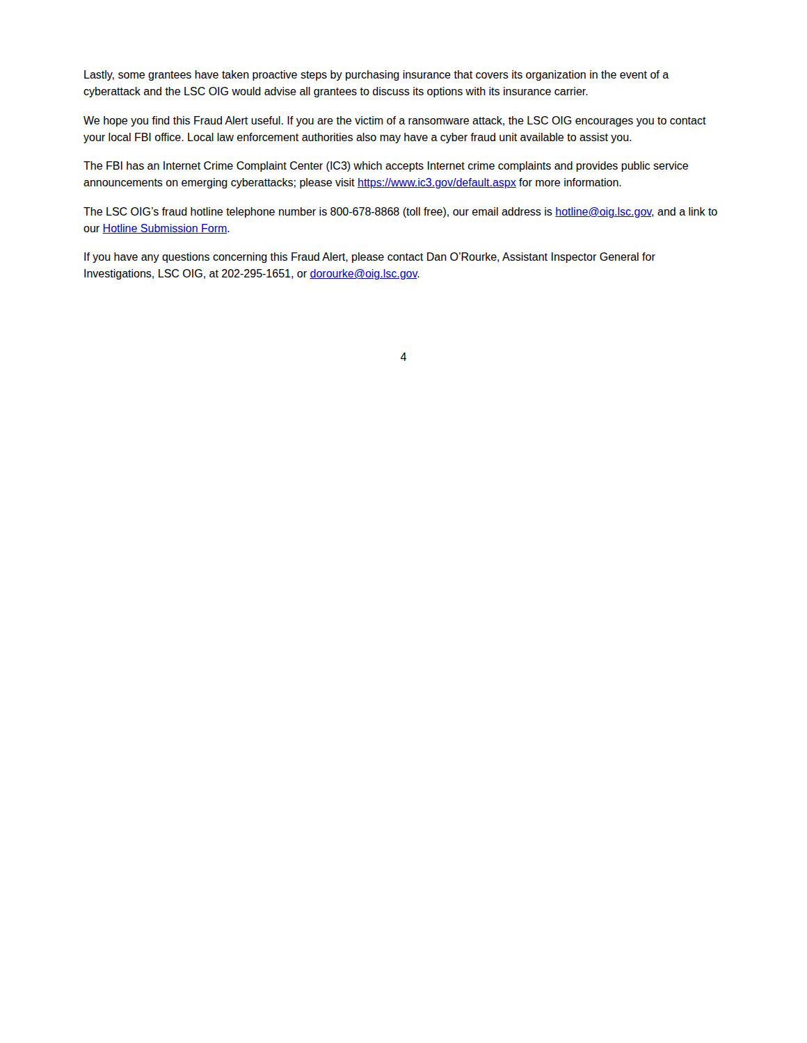Lastly, some grantees have taken proactive steps by purchasing insurance that covers its organization in the event of a cyberattack and the LSC OIG would advise all grantees to discuss its options with its insurance carrier.
We hope you find this Fraud Alert useful. If you are the victim of a ransomware attack, the LSC OIG encourages you to contact your local FBI office. Local law enforcement authorities also may have a cyber fraud unit available to assist you.
The FBI has an Internet Crime Complaint Center (IC3) which accepts Internet crime complaints and provides public service announcements on emerging cyberattacks; please visit https://www.ic3.gov/default.aspx for more information.
The LSC OIG’s fraud hotline telephone number is 800-678-8868 (toll free), our email address is hotline@oig.lsc.gov, and a link to our Hotline Submission Form.
If you have any questions concerning this Fraud Alert, please contact Dan O’Rourke, Assistant Inspector General for Investigations, LSC OIG, at 202-295-1651, or dorourke@oig.lsc.gov.
4